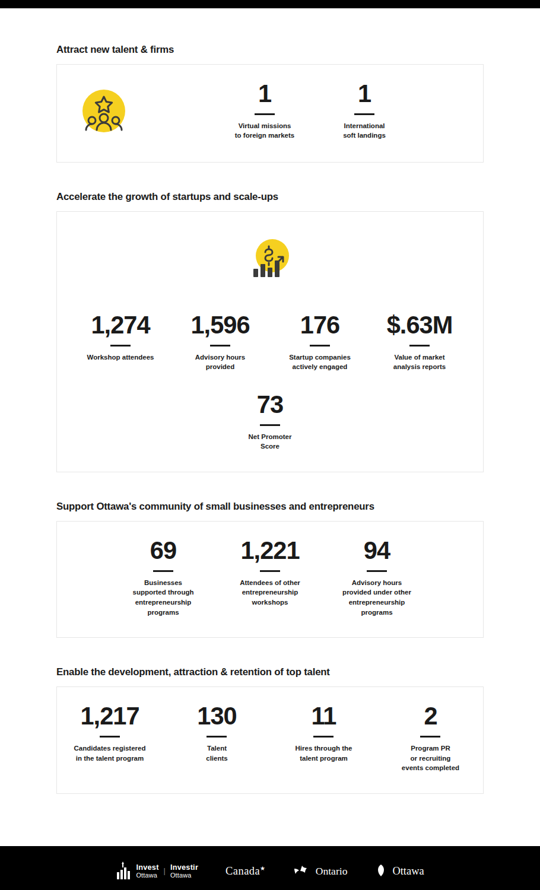Attract new talent & firms
1
Virtual missions
to foreign markets
1
International
soft landings
Accelerate the growth of startups and scale-ups
1,274
Workshop attendees
1,596
Advisory hours
provided
176
Startup companies
actively engaged
$.63M
Value of market
analysis reports
73
Net Promoter
Score
Support Ottawa's community of small businesses and entrepreneurs
69
Businesses
supported through
entrepreneurship
programs
1,221
Attendees of other
entrepreneurship
workshops
94
Advisory hours
provided under other
entrepreneurship
programs
Enable the development, attraction & retention of top talent
1,217
Candidates registered
in the talent program
130
Talent
clients
11
Hires through the
talent program
2
Program PR
or recruiting
events completed
InvestOttawa | InvestirOttawa
Canada★
Ontario
Ottawa